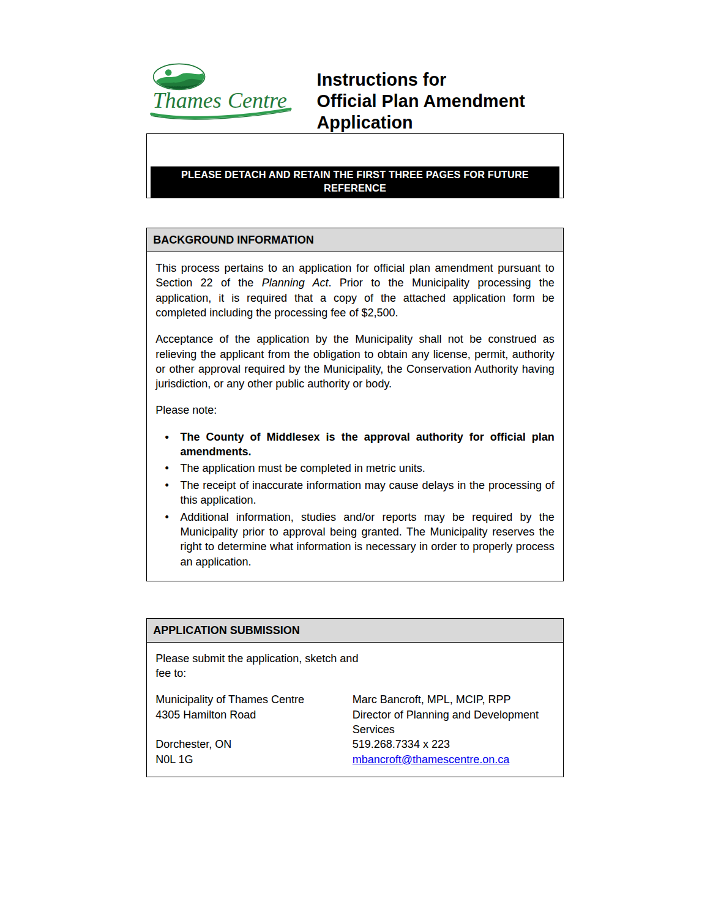MUNICIPALITY OF Thames Centre
Instructions for
Official Plan Amendment Application
PLEASE DETACH AND RETAIN THE FIRST THREE PAGES FOR FUTURE REFERENCE
BACKGROUND INFORMATION
This process pertains to an application for official plan amendment pursuant to Section 22 of the Planning Act. Prior to the Municipality processing the application, it is required that a copy of the attached application form be completed including the processing fee of $2,500.
Acceptance of the application by the Municipality shall not be construed as relieving the applicant from the obligation to obtain any license, permit, authority or other approval required by the Municipality, the Conservation Authority having jurisdiction, or any other public authority or body.
Please note:
The County of Middlesex is the approval authority for official plan amendments.
The application must be completed in metric units.
The receipt of inaccurate information may cause delays in the processing of this application.
Additional information, studies and/or reports may be required by the Municipality prior to approval being granted. The Municipality reserves the right to determine what information is necessary in order to properly process an application.
APPLICATION SUBMISSION
Please submit the application, sketch and
fee to:
| Municipality of Thames Centre | Marc Bancroft, MPL, MCIP, RPP |
| 4305 Hamilton Road | Director of Planning and Development Services |
| Dorchester, ON | 519.268.7334 x 223 |
| N0L 1G | mbancroft@thamescentre.on.ca |